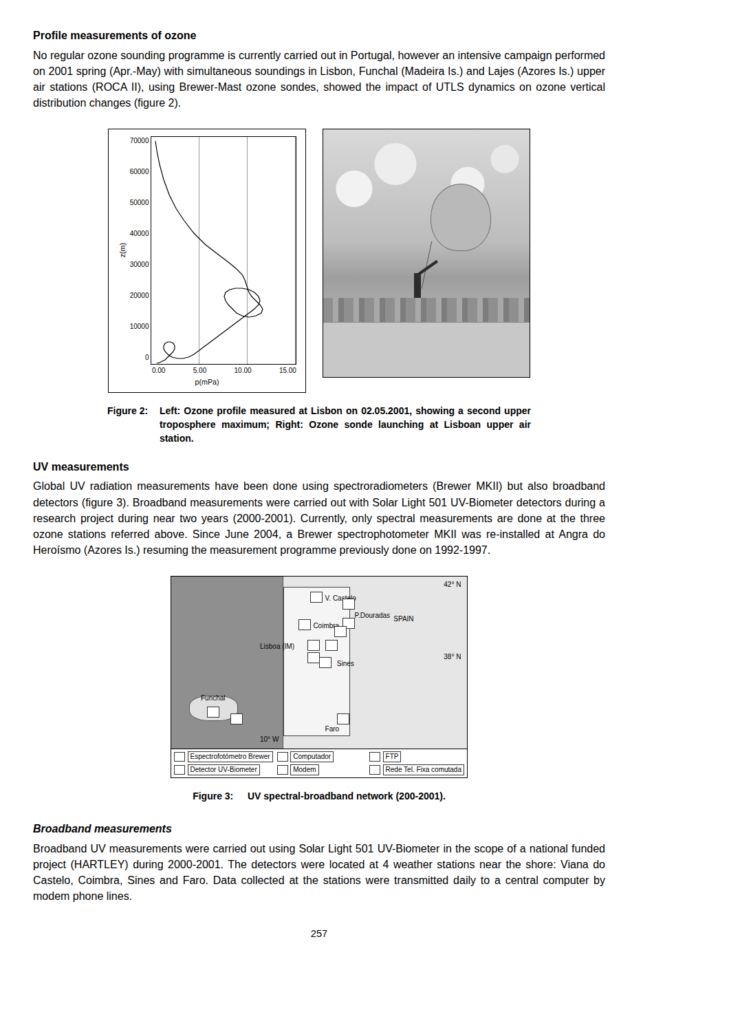Profile measurements of ozone
No regular ozone sounding programme is currently carried out in Portugal, however an intensive campaign performed on 2001 spring (Apr.-May) with simultaneous soundings in Lisbon, Funchal (Madeira Is.) and Lajes (Azores Is.) upper air stations (ROCA II), using Brewer-Mast ozone sondes, showed the impact of UTLS dynamics on ozone vertical distribution changes (figure 2).
z(m)
70000 60000 50000 40000 30000 20000 10000 0
0.00 5.00 10.00 15.00
p(mPa)
Figure 2: Left: Ozone profile measured at Lisbon on 02.05.2001, showing a second upper troposphere maximum; Right: Ozone sonde launching at Lisboan upper air station.
UV measurements
Global UV radiation measurements have been done using spectroradiometers (Brewer MKII) but also broadband detectors (figure 3). Broadband measurements were carried out with Solar Light 501 UV-Biometer detectors during a research project during near two years (2000-2001). Currently, only spectral measurements are done at the three ozone stations referred above. Since June 2004, a Brewer spectrophotometer MKII was re-installed at Angra do Heroísmo (Azores Is.) resuming the measurement programme previously done on 1992-1997.
42° N 38° N 10° W SPAIN V. Castelo
P.Douradas
Coimbra
Lisboa (IM)
Sines
Funchal
Faro
Espectrofotómetro Brewer
Computador
FTP
Detector UV-Biometer
Modem
Rede Tel. Fixa comutada
Figure 3: UV spectral-broadband network (200-2001).
Broadband measurements
Broadband UV measurements were carried out using Solar Light 501 UV-Biometer in the scope of a national funded project (HARTLEY) during 2000-2001. The detectors were located at 4 weather stations near the shore: Viana do Castelo, Coimbra, Sines and Faro. Data collected at the stations were transmitted daily to a central computer by modem phone lines.
257